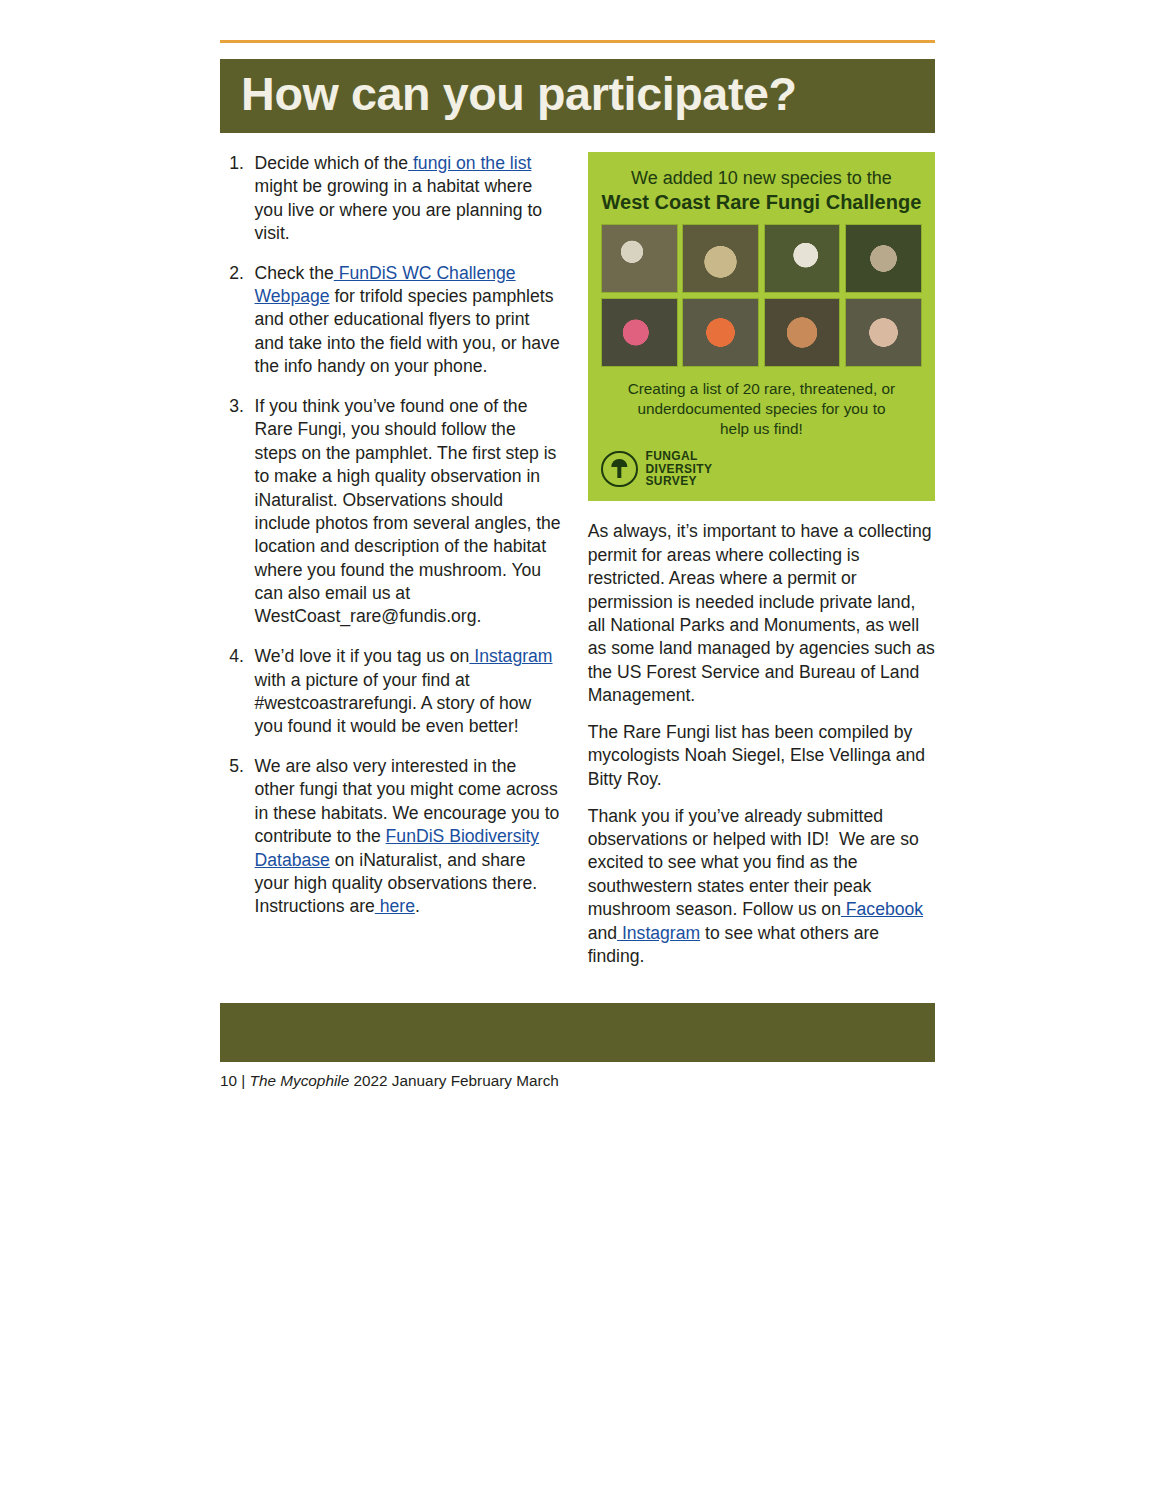How can you participate?
Decide which of the fungi on the list might be growing in a habitat where you live or where you are planning to visit.
Check the FunDiS WC Challenge Webpage for trifold species pamphlets and other educational flyers to print and take into the field with you, or have the info handy on your phone.
If you think you’ve found one of the Rare Fungi, you should follow the steps on the pamphlet. The first step is to make a high quality observation in iNaturalist. Observations should include photos from several angles, the location and description of the habitat where you found the mushroom. You can also email us at WestCoast_rare@fundis.org.
We’d love it if you tag us on Instagram with a picture of your find at #westcoastrarefungi. A story of how you found it would be even better!
We are also very interested in the other fungi that you might come across in these habitats. We encourage you to contribute to the FunDiS Biodiversity Database on iNaturalist, and share your high quality observations there. Instructions are here.
We added 10 new species to the
West Coast Rare Fungi Challenge
Creating a list of 20 rare, threatened, or
underdocumented species for you to
help us find!
FUNGAL
DIVERSITY
SURVEY
As always, it’s important to have a collecting permit for areas where collecting is restricted. Areas where a permit or permission is needed include private land, all National Parks and Monuments, as well as some land managed by agencies such as the US Forest Service and Bureau of Land Management.
The Rare Fungi list has been compiled by mycologists Noah Siegel, Else Vellinga and Bitty Roy.
Thank you if you’ve already submitted observations or helped with ID! We are so excited to see what you find as the southwestern states enter their peak mushroom season. Follow us on Facebook and Instagram to see what others are finding.
10 | The Mycophile 2022 January February March